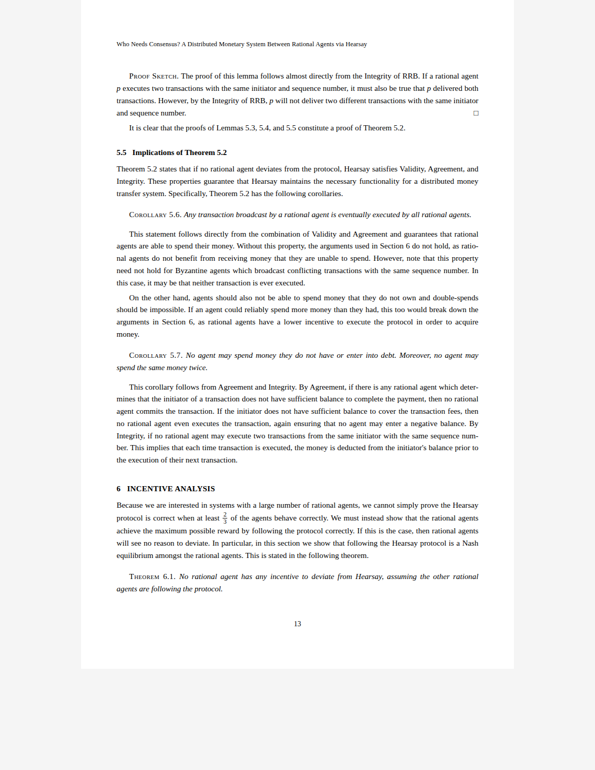Who Needs Consensus? A Distributed Monetary System Between Rational Agents via Hearsay
Proof Sketch. The proof of this lemma follows almost directly from the Integrity of RRB. If a rational agent p executes two transactions with the same initiator and sequence number, it must also be true that p delivered both transactions. However, by the Integrity of RRB, p will not deliver two different transactions with the same initiator and sequence number. □
It is clear that the proofs of Lemmas 5.3, 5.4, and 5.5 constitute a proof of Theorem 5.2.
5.5 Implications of Theorem 5.2
Theorem 5.2 states that if no rational agent deviates from the protocol, Hearsay satisfies Validity, Agreement, and Integrity. These properties guarantee that Hearsay maintains the necessary functionality for a distributed money transfer system. Specifically, Theorem 5.2 has the following corollaries.
Corollary 5.6. Any transaction broadcast by a rational agent is eventually executed by all rational agents.
This statement follows directly from the combination of Validity and Agreement and guarantees that rational agents are able to spend their money. Without this property, the arguments used in Section 6 do not hold, as rational agents do not benefit from receiving money that they are unable to spend. However, note that this property need not hold for Byzantine agents which broadcast conflicting transactions with the same sequence number. In this case, it may be that neither transaction is ever executed.
On the other hand, agents should also not be able to spend money that they do not own and double-spends should be impossible. If an agent could reliably spend more money than they had, this too would break down the arguments in Section 6, as rational agents have a lower incentive to execute the protocol in order to acquire money.
Corollary 5.7. No agent may spend money they do not have or enter into debt. Moreover, no agent may spend the same money twice.
This corollary follows from Agreement and Integrity. By Agreement, if there is any rational agent which determines that the initiator of a transaction does not have sufficient balance to complete the payment, then no rational agent commits the transaction. If the initiator does not have sufficient balance to cover the transaction fees, then no rational agent even executes the transaction, again ensuring that no agent may enter a negative balance. By Integrity, if no rational agent may execute two transactions from the same initiator with the same sequence number. This implies that each time transaction is executed, the money is deducted from the initiator's balance prior to the execution of their next transaction.
6 Incentive Analysis
Because we are interested in systems with a large number of rational agents, we cannot simply prove the Hearsay protocol is correct when at least 23 of the agents behave correctly. We must instead show that the rational agents achieve the maximum possible reward by following the protocol correctly. If this is the case, then rational agents will see no reason to deviate. In particular, in this section we show that following the Hearsay protocol is a Nash equilibrium amongst the rational agents. This is stated in the following theorem.
Theorem 6.1. No rational agent has any incentive to deviate from Hearsay, assuming the other rational agents are following the protocol.
13